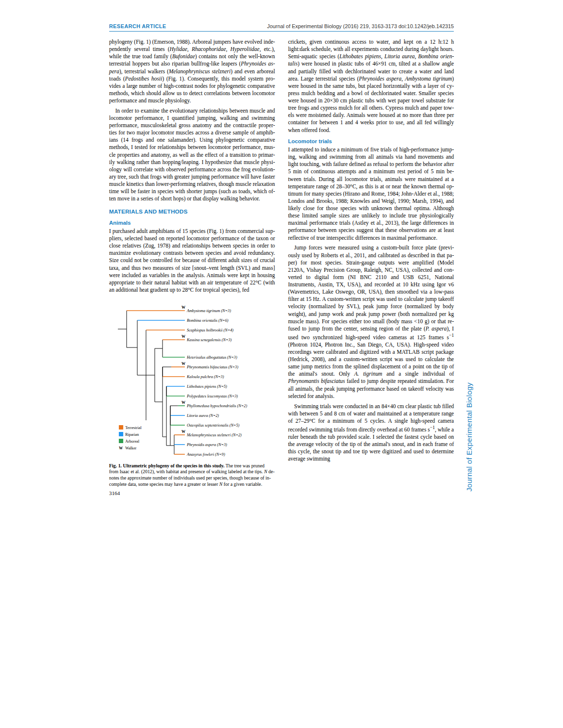RESEARCH ARTICLE
Journal of Experimental Biology (2016) 219, 3163-3173 doi:10.1242/jeb.142315
phylogeny (Fig. 1) (Emerson, 1988). Arboreal jumpers have evolved independently several times (Hylidae, Rhacophoridae, Hyperoliidae, etc.), while the true toad family (Bufonidae) contains not only the well-known terrestrial hoppers but also riparian bullfrog-like leapers (Phrynoides aspera), terrestrial walkers (Melanophryniscus stelzneri) and even arboreal toads (Pedostibes hosii) (Fig. 1). Consequently, this model system provides a large number of high-contrast nodes for phylogenetic comparative methods, which should allow us to detect correlations between locomotor performance and muscle physiology.
In order to examine the evolutionary relationships between muscle and locomotor performance, I quantified jumping, walking and swimming performance, musculoskeletal gross anatomy and the contractile properties for two major locomotor muscles across a diverse sample of amphibians (14 frogs and one salamander). Using phylogenetic comparative methods, I tested for relationships between locomotor performance, muscle properties and anatomy, as well as the effect of a transition to primarily walking rather than hopping/leaping. I hypothesize that muscle physiology will correlate with observed performance across the frog evolutionary tree, such that frogs with greater jumping performance will have faster muscle kinetics than lower-performing relatives, though muscle relaxation time will be faster in species with shorter jumps (such as toads, which often move in a series of short hops) or that display walking behavior.
MATERIALS AND METHODS
Animals
I purchased adult amphibians of 15 species (Fig. 1) from commercial suppliers, selected based on reported locomotor performance of the taxon or close relatives (Zug, 1978) and relationships between species in order to maximize evolutionary contrasts between species and avoid redundancy. Size could not be controlled for because of different adult sizes of crucial taxa, and thus two measures of size [snout–vent length (SVL) and mass] were included as variables in the analysis. Animals were kept in housing appropriate to their natural habitat with an air temperature of 22°C (with an additional heat gradient up to 28°C for tropical species), fed
W W W W W Ambystoma tigrinum (N=3) Bombina orientalis (N=6) Scaphiopus holbrookii (N=4) Kassina senegalensis (N=3) Heterixalus alboguttatus (N=3) Phrynomantis bifasciatus (N=3) Kaloula pulchra (N=3) Lithobates pipiens (N=5) Polypedates leucomystax (N=3) Phyllomedusa hypochondrialis (N=2) Litoria aurea (N=2) Osteopilus septentrionalis (N=5) Melanophryniscus stelzneri (N=2) Phrynoidis aspera (N=3) Anaxyrus fowleri (N=9) Terrestrial Riparian Arboreal W Walker
Fig. 1. Ultrametric phylogeny of the species in this study. The tree was pruned from Isaac et al. (2012), with habitat and presence of walking labeled at the tips. N denotes the approximate number of individuals used per species, though because of incomplete data, some species may have a greater or lesser N for a given variable.
crickets, given continuous access to water, and kept on a 12 h:12 h light:dark schedule, with all experiments conducted during daylight hours. Semi-aquatic species (Lithobates pipiens, Litoria aurea, Bombina orientalis) were housed in plastic tubs of 46×91 cm, tilted at a shallow angle and partially filled with dechlorinated water to create a water and land area. Large terrestrial species (Phrynoides aspera, Ambystoma tigrinum) were housed in the same tubs, but placed horizontally with a layer of cypress mulch bedding and a bowl of dechlorinated water. Smaller species were housed in 20×30 cm plastic tubs with wet paper towel substrate for tree frogs and cypress mulch for all others. Cypress mulch and paper towels were moistened daily. Animals were housed at no more than three per container for between 1 and 4 weeks prior to use, and all fed willingly when offered food.
Locomotor trials
I attempted to induce a minimum of five trials of high-performance jumping, walking and swimming from all animals via hand movements and light touching, with failure defined as refusal to perform the behavior after 5 min of continuous attempts and a minimum rest period of 5 min between trials. During all locomotor trials, animals were maintained at a temperature range of 28–30°C, as this is at or near the known thermal optimum for many species (Hirano and Rome, 1984; John-Alder et al., 1988; Londos and Brooks, 1988; Knowles and Weigl, 1990; Marsh, 1994), and likely close for those species with unknown thermal optima. Although these limited sample sizes are unlikely to include true physiologically maximal performance trials (Astley et al., 2013), the large differences in performance between species suggest that these observations are at least reflective of true interspecific differences in maximal performance.
Jump forces were measured using a custom-built force plate (previously used by Roberts et al., 2011, and calibrated as described in that paper) for most species. Strain-gauge outputs were amplified (Model 2120A, Vishay Precision Group, Raleigh, NC, USA), collected and converted to digital form (NI BNC 2110 and USB 6251, National Instruments, Austin, TX, USA), and recorded at 10 kHz using Igor v6 (Wavemetrics, Lake Oswego, OR, USA), then smoothed via a low-pass filter at 15 Hz. A custom-written script was used to calculate jump takeoff velocity (normalized by SVL), peak jump force (normalized by body weight), and jump work and peak jump power (both normalized per kg muscle mass). For species either too small (body mass <10 g) or that refused to jump from the center, sensing region of the plate (P. aspera), I used two synchronized high-speed video cameras at 125 frames s−1 (Photron 1024, Photron Inc., San Diego, CA, USA). High-speed video recordings were calibrated and digitized with a MATLAB script package (Hedrick, 2008), and a custom-written script was used to calculate the same jump metrics from the splined displacement of a point on the tip of the animal's snout. Only A. tigrinum and a single individual of Phrynomantis bifasciatus failed to jump despite repeated stimulation. For all animals, the peak jumping performance based on takeoff velocity was selected for analysis.
Swimming trials were conducted in an 84×40 cm clear plastic tub filled with between 5 and 8 cm of water and maintained at a temperature range of 27–29°C for a minimum of 5 cycles. A single high-speed camera recorded swimming trials from directly overhead at 60 frames s−1, while a ruler beneath the tub provided scale. I selected the fastest cycle based on the average velocity of the tip of the animal's snout, and in each frame of this cycle, the snout tip and toe tip were digitized and used to determine average swimming
3164
Journal of Experimental Biology